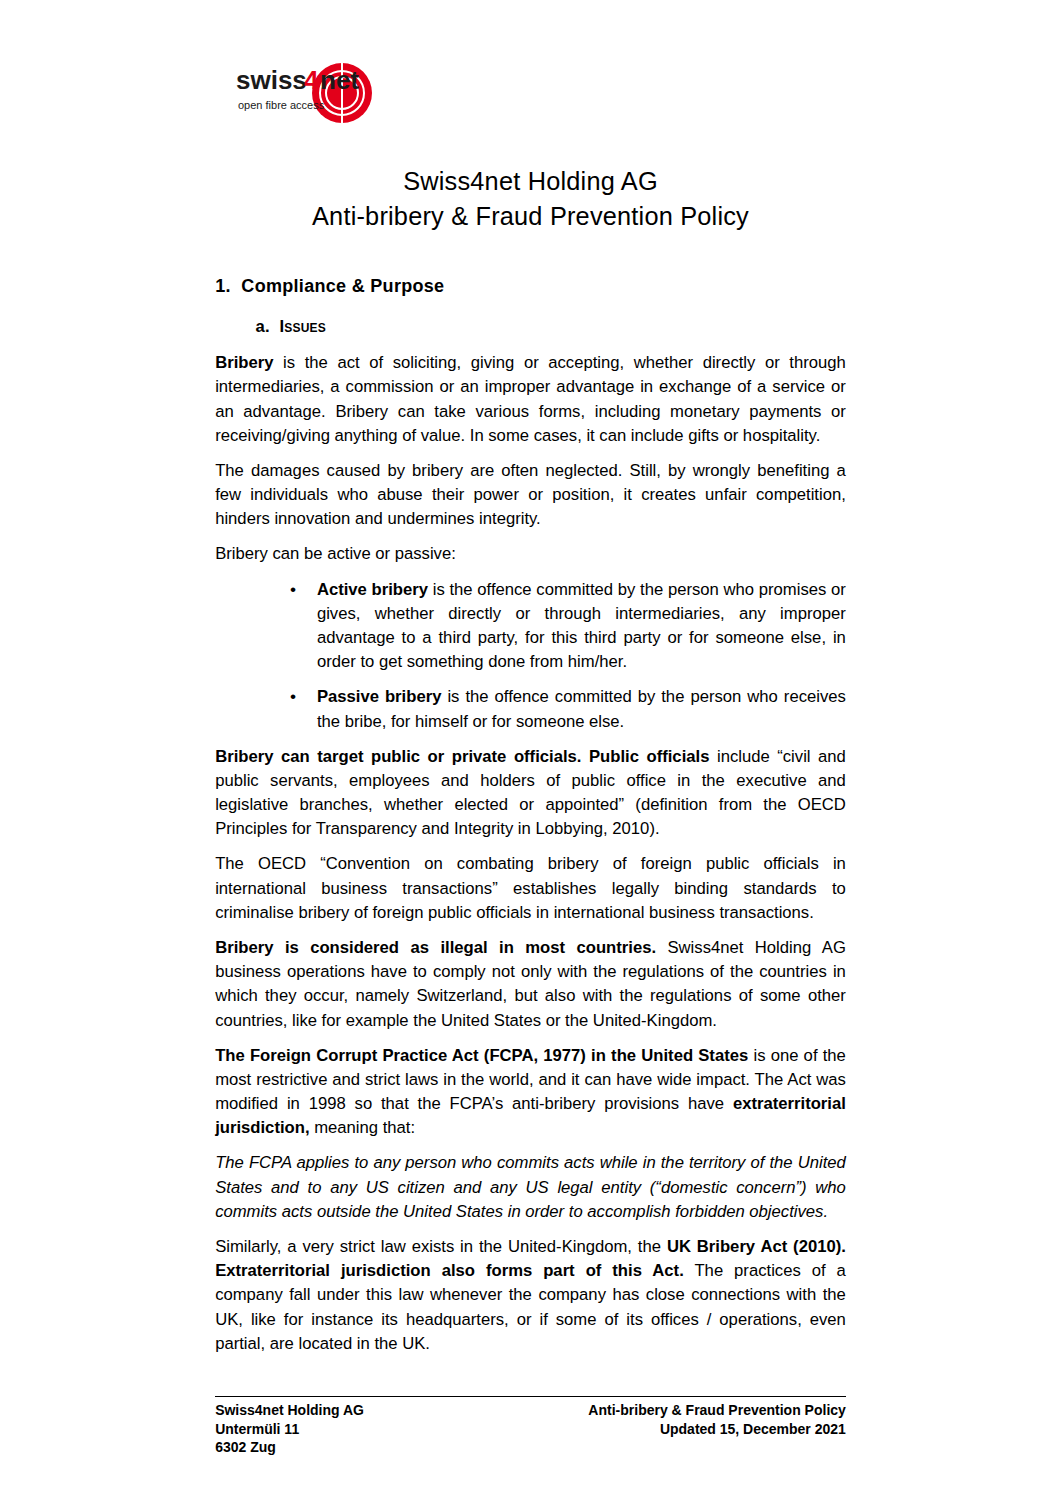swiss 4 net open fibre access
Swiss4net Holding AG Anti-bribery & Fraud Prevention Policy
1. Compliance & Purpose
a. Issues
Bribery is the act of soliciting, giving or accepting, whether directly or through intermediaries, a commission or an improper advantage in exchange of a service or an advantage. Bribery can take various forms, including monetary payments or receiving/giving anything of value. In some cases, it can include gifts or hospitality.
The damages caused by bribery are often neglected. Still, by wrongly benefiting a few individuals who abuse their power or position, it creates unfair competition, hinders innovation and undermines integrity.
Bribery can be active or passive:
Active bribery is the offence committed by the person who promises or gives, whether directly or through intermediaries, any improper advantage to a third party, for this third party or for someone else, in order to get something done from him/her.
Passive bribery is the offence committed by the person who receives the bribe, for himself or for someone else.
Bribery can target public or private officials. Public officials include “civil and public servants, employees and holders of public office in the executive and legislative branches, whether elected or appointed” (definition from the OECD Principles for Transparency and Integrity in Lobbying, 2010).
The OECD “Convention on combating bribery of foreign public officials in international business transactions” establishes legally binding standards to criminalise bribery of foreign public officials in international business transactions.
Bribery is considered as illegal in most countries. Swiss4net Holding AG business operations have to comply not only with the regulations of the countries in which they occur, namely Switzerland, but also with the regulations of some other countries, like for example the United States or the United-Kingdom.
The Foreign Corrupt Practice Act (FCPA, 1977) in the United States is one of the most restrictive and strict laws in the world, and it can have wide impact. The Act was modified in 1998 so that the FCPA’s anti-bribery provisions have extraterritorial jurisdiction, meaning that:
The FCPA applies to any person who commits acts while in the territory of the United States and to any US citizen and any US legal entity (“domestic concern”) who commits acts outside the United States in order to accomplish forbidden objectives.
Similarly, a very strict law exists in the United-Kingdom, the UK Bribery Act (2010). Extraterritorial jurisdiction also forms part of this Act. The practices of a company fall under this law whenever the company has close connections with the UK, like for instance its headquarters, or if some of its offices / operations, even partial, are located in the UK.
Swiss4net Holding AG
Untermüli 11
6302 Zug
Anti-bribery & Fraud Prevention Policy
Updated 15, December 2021